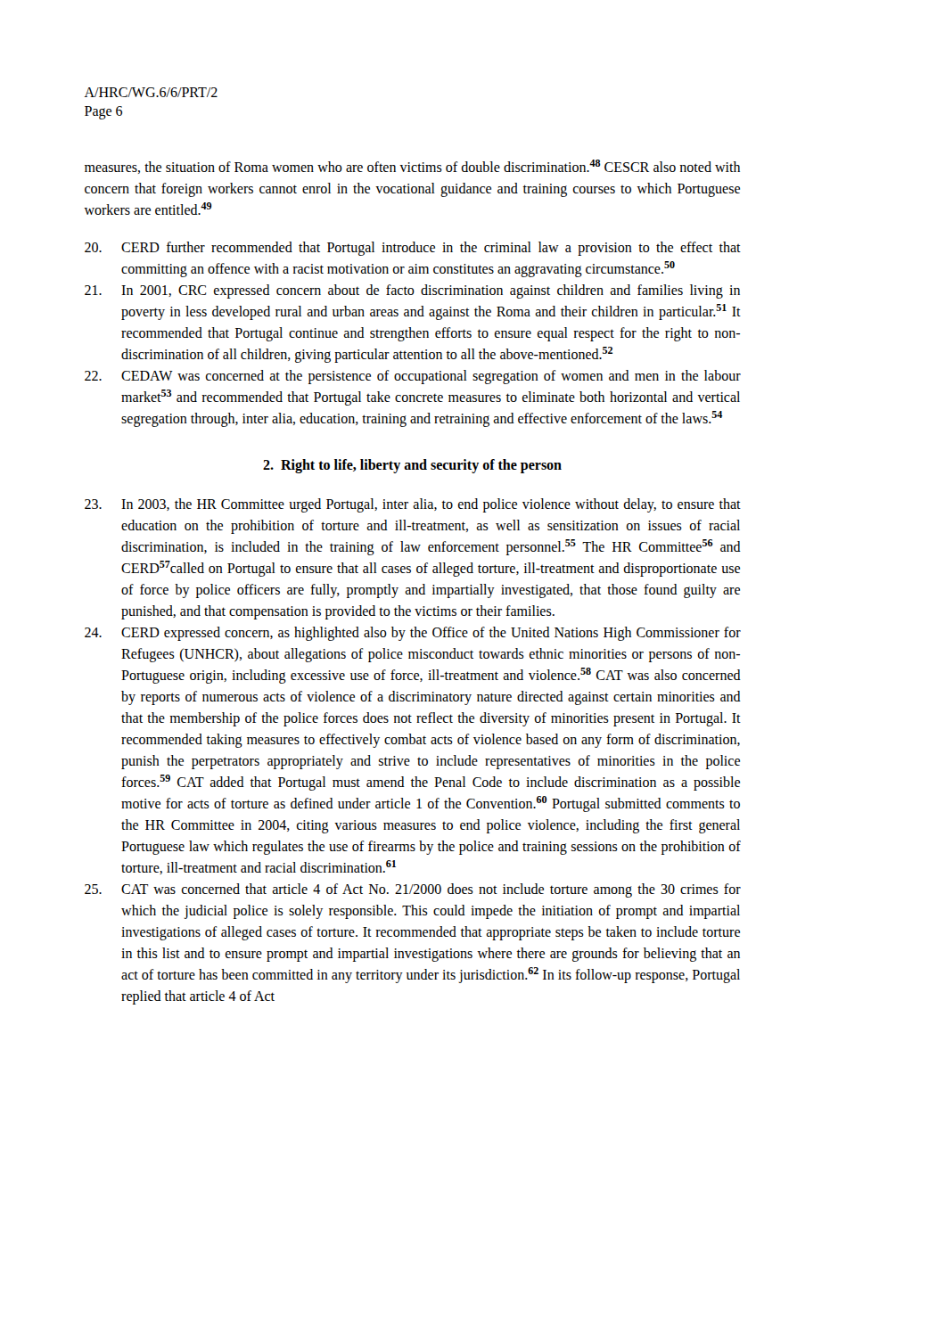A/HRC/WG.6/6/PRT/2
Page 6
measures, the situation of Roma women who are often victims of double discrimination.48 CESCR also noted with concern that foreign workers cannot enrol in the vocational guidance and training courses to which Portuguese workers are entitled.49
20.
CERD further recommended that Portugal introduce in the criminal law a provision to the effect that committing an offence with a racist motivation or aim constitutes an aggravating circumstance.50
21.
In 2001, CRC expressed concern about de facto discrimination against children and families living in poverty in less developed rural and urban areas and against the Roma and their children in particular.51 It recommended that Portugal continue and strengthen efforts to ensure equal respect for the right to non-discrimination of all children, giving particular attention to all the above-mentioned.52
22.
CEDAW was concerned at the persistence of occupational segregation of women and men in the labour market53 and recommended that Portugal take concrete measures to eliminate both horizontal and vertical segregation through, inter alia, education, training and retraining and effective enforcement of the laws.54
2. Right to life, liberty and security of the person
23.
In 2003, the HR Committee urged Portugal, inter alia, to end police violence without delay, to ensure that education on the prohibition of torture and ill-treatment, as well as sensitization on issues of racial discrimination, is included in the training of law enforcement personnel.55 The HR Committee56 and CERD57called on Portugal to ensure that all cases of alleged torture, ill-treatment and disproportionate use of force by police officers are fully, promptly and impartially investigated, that those found guilty are punished, and that compensation is provided to the victims or their families.
24.
CERD expressed concern, as highlighted also by the Office of the United Nations High Commissioner for Refugees (UNHCR), about allegations of police misconduct towards ethnic minorities or persons of non-Portuguese origin, including excessive use of force, ill-treatment and violence.58 CAT was also concerned by reports of numerous acts of violence of a discriminatory nature directed against certain minorities and that the membership of the police forces does not reflect the diversity of minorities present in Portugal. It recommended taking measures to effectively combat acts of violence based on any form of discrimination, punish the perpetrators appropriately and strive to include representatives of minorities in the police forces.59 CAT added that Portugal must amend the Penal Code to include discrimination as a possible motive for acts of torture as defined under article 1 of the Convention.60 Portugal submitted comments to the HR Committee in 2004, citing various measures to end police violence, including the first general Portuguese law which regulates the use of firearms by the police and training sessions on the prohibition of torture, ill-treatment and racial discrimination.61
25.
CAT was concerned that article 4 of Act No. 21/2000 does not include torture among the 30 crimes for which the judicial police is solely responsible. This could impede the initiation of prompt and impartial investigations of alleged cases of torture. It recommended that appropriate steps be taken to include torture in this list and to ensure prompt and impartial investigations where there are grounds for believing that an act of torture has been committed in any territory under its jurisdiction.62 In its follow-up response, Portugal replied that article 4 of Act